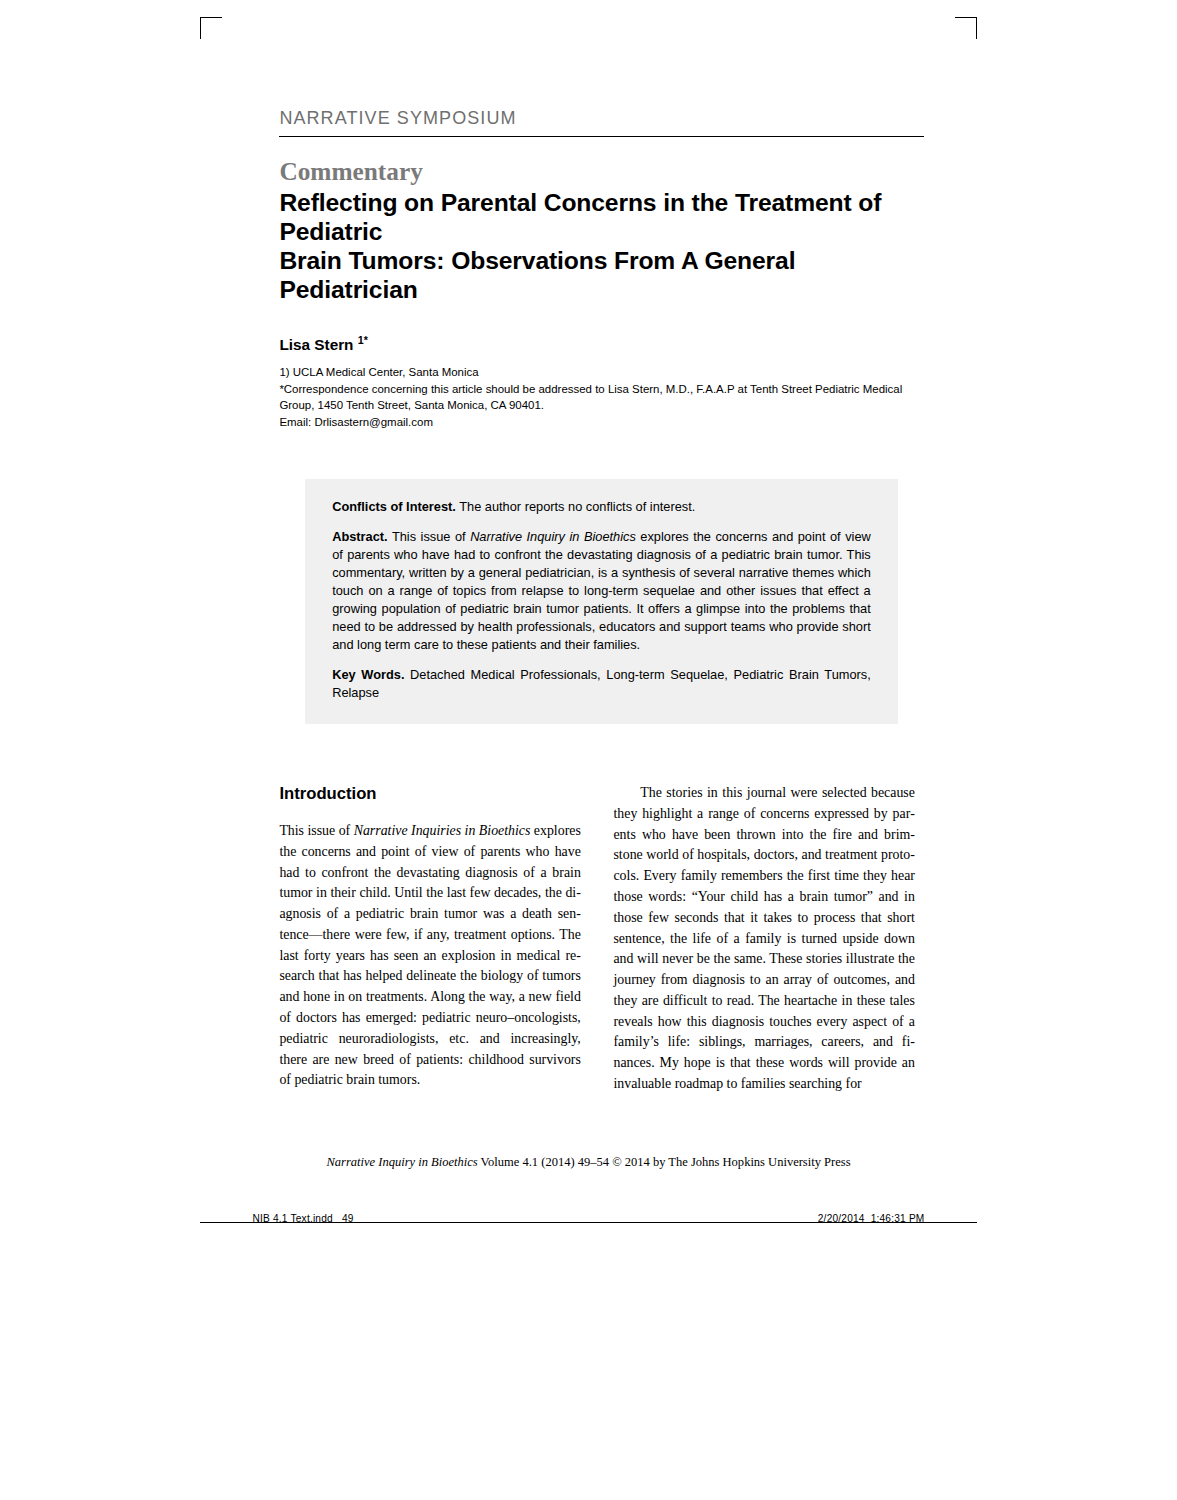NARRATIVE SYMPOSIUM
Commentary
Reflecting on Parental Concerns in the Treatment of Pediatric
Brain Tumors: Observations From A General Pediatrician
Lisa Stern 1*
1) UCLA Medical Center, Santa Monica
*Correspondence concerning this article should be addressed to Lisa Stern, M.D., F.A.A.P at Tenth Street Pediatric Medical Group, 1450 Tenth Street, Santa Monica, CA 90401.
Email: Drlisastern@gmail.com
Conflicts of Interest. The author reports no conflicts of interest.
Abstract. This issue of Narrative Inquiry in Bioethics explores the concerns and point of view of parents who have had to confront the devastating diagnosis of a pediatric brain tumor. This commentary, written by a general pediatrician, is a synthesis of several narrative themes which touch on a range of topics from relapse to long-term sequelae and other issues that effect a growing population of pediatric brain tumor patients. It offers a glimpse into the problems that need to be addressed by health professionals, educators and support teams who provide short and long term care to these patients and their families.
Key Words. Detached Medical Professionals, Long-term Sequelae, Pediatric Brain Tumors, Relapse
Introduction
This issue of Narrative Inquiries in Bioethics explores the concerns and point of view of parents who have had to confront the devastating diagnosis of a brain tumor in their child. Until the last few decades, the diagnosis of a pediatric brain tumor was a death sentence—there were few, if any, treatment options. The last forty years has seen an explosion in medical research that has helped delineate the biology of tumors and hone in on treatments. Along the way, a new field of doctors has emerged: pediatric neuro–oncologists, pediatric neuroradiologists, etc. and increasingly, there are new breed of patients: childhood survivors of pediatric brain tumors.
The stories in this journal were selected because they highlight a range of concerns expressed by parents who have been thrown into the fire and brimstone world of hospitals, doctors, and treatment protocols. Every family remembers the first time they hear those words: “Your child has a brain tumor” and in those few seconds that it takes to process that short sentence, the life of a family is turned upside down and will never be the same. These stories illustrate the journey from diagnosis to an array of outcomes, and they are difficult to read. The heartache in these tales reveals how this diagnosis touches every aspect of a family’s life: siblings, marriages, careers, and finances. My hope is that these words will provide an invaluable roadmap to families searching for
Narrative Inquiry in Bioethics Volume 4.1 (2014) 49–54 © 2014 by The Johns Hopkins University Press
NIB 4.1 Text.indd 49
2/20/2014 1:46:31 PM